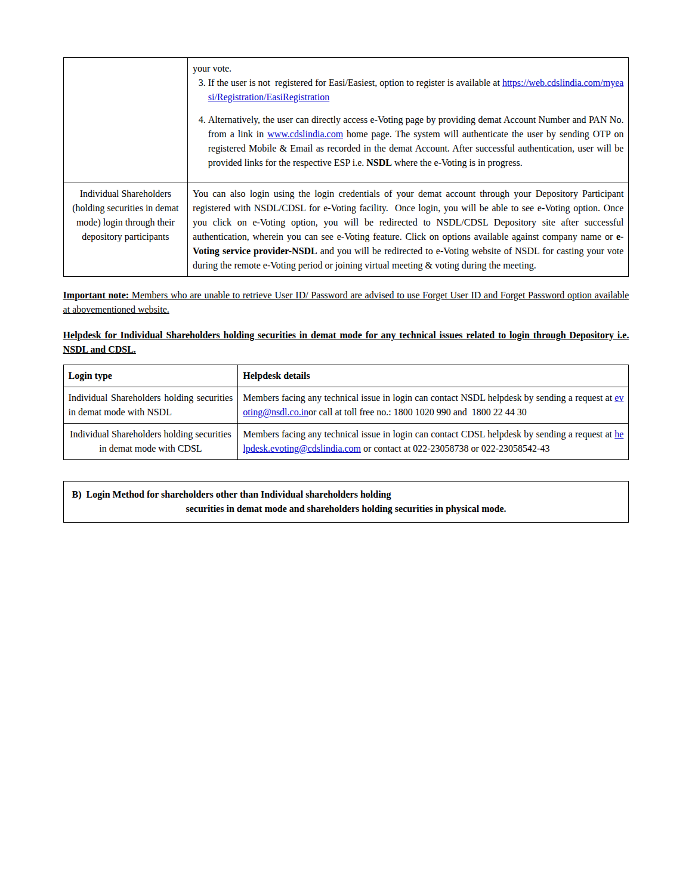| | your vote. If the user is not registered for Easi/Easiest, option to register is available at https://web.cdslindia.com/myeasi/Registration/EasiRegistration Alternatively, the user can directly access e-Voting page by providing demat Account Number and PAN No. from a link in www.cdslindia.com home page. The system will authenticate the user by sending OTP on registered Mobile & Email as recorded in the demat Account. After successful authentication, user will be provided links for the respective ESP i.e. NSDL where the e-Voting is in progress. |
| Individual Shareholders (holding securities in demat mode) login through their depository participants | You can also login using the login credentials of your demat account through your Depository Participant registered with NSDL/CDSL for e-Voting facility. Once login, you will be able to see e-Voting option. Once you click on e-Voting option, you will be redirected to NSDL/CDSL Depository site after successful authentication, wherein you can see e-Voting feature. Click on options available against company name or e-Voting service provider-NSDL and you will be redirected to e-Voting website of NSDL for casting your vote during the remote e-Voting period or joining virtual meeting & voting during the meeting. |
Important note: Members who are unable to retrieve User ID/ Password are advised to use Forget User ID and Forget Password option available at abovementioned website.
Helpdesk for Individual Shareholders holding securities in demat mode for any technical issues related to login through Depository i.e. NSDL and CDSL.
| Login type | Helpdesk details |
| --- | --- |
| Individual Shareholders holding securities in demat mode with NSDL | Members facing any technical issue in login can contact NSDL helpdesk by sending a request at evoting@nsdl.co.in or call at toll free no.: 1800 1020 990 and 1800 22 44 30 |
| Individual Shareholders holding securities in demat mode with CDSL | Members facing any technical issue in login can contact CDSL helpdesk by sending a request at helpdesk.evoting@cdslindia.com or contact at 022-23058738 or 022-23058542-43 |
B) Login Method for shareholders other than Individual shareholders holding securities in demat mode and shareholders holding securities in physical mode.